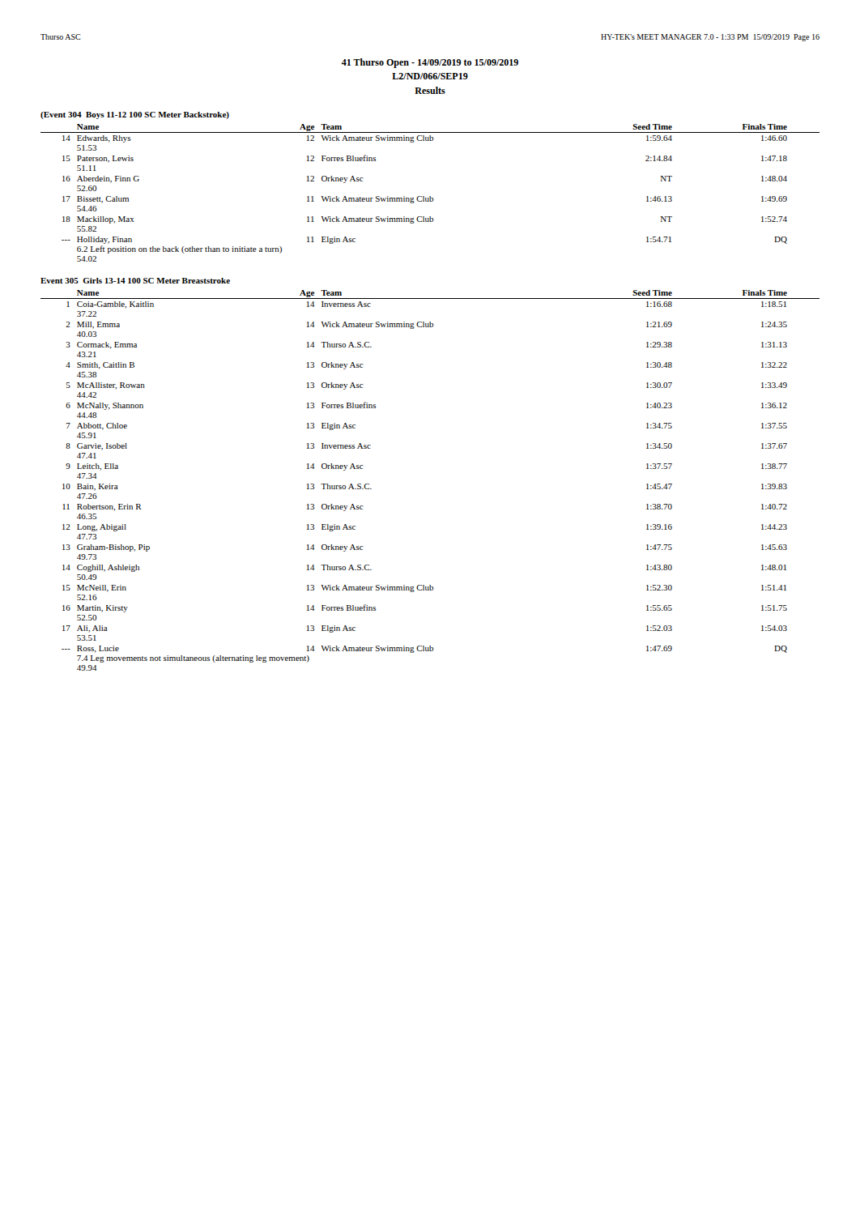Thurso ASC
HY-TEK's MEET MANAGER 7.0 - 1:33 PM 15/09/2019 Page 16
41 Thurso Open - 14/09/2019 to 15/09/2019
L2/ND/066/SEP19
Results
(Event 304 Boys 11-12 100 SC Meter Backstroke)
| | Name | Age | Team | Seed Time | Finals Time |
| --- | --- | --- | --- | --- | --- |
| 14 | Edwards, Rhys | 12 | Wick Amateur Swimming Club | 1:59.64 | 1:46.60 |
| | 51.53 |
| 15 | Paterson, Lewis | 12 | Forres Bluefins | 2:14.84 | 1:47.18 |
| | 51.11 |
| 16 | Aberdein, Finn G | 12 | Orkney Asc | NT | 1:48.04 |
| | 52.60 |
| 17 | Bissett, Calum | 11 | Wick Amateur Swimming Club | 1:46.13 | 1:49.69 |
| | 54.46 |
| 18 | Mackillop, Max | 11 | Wick Amateur Swimming Club | NT | 1:52.74 |
| | 55.82 |
| --- | Holliday, Finan | 11 | Elgin Asc | 1:54.71 | DQ |
| | 6.2 Left position on the back (other than to initiate a turn) |
| | 54.02 |
Event 305 Girls 13-14 100 SC Meter Breaststroke
| | Name | Age | Team | Seed Time | Finals Time |
| --- | --- | --- | --- | --- | --- |
| 1 | Coia-Gamble, Kaitlin | 14 | Inverness Asc | 1:16.68 | 1:18.51 |
| | 37.22 |
| 2 | Mill, Emma | 14 | Wick Amateur Swimming Club | 1:21.69 | 1:24.35 |
| | 40.03 |
| 3 | Cormack, Emma | 14 | Thurso A.S.C. | 1:29.38 | 1:31.13 |
| | 43.21 |
| 4 | Smith, Caitlin B | 13 | Orkney Asc | 1:30.48 | 1:32.22 |
| | 45.38 |
| 5 | McAllister, Rowan | 13 | Orkney Asc | 1:30.07 | 1:33.49 |
| | 44.42 |
| 6 | McNally, Shannon | 13 | Forres Bluefins | 1:40.23 | 1:36.12 |
| | 44.48 |
| 7 | Abbott, Chloe | 13 | Elgin Asc | 1:34.75 | 1:37.55 |
| | 45.91 |
| 8 | Garvie, Isobel | 13 | Inverness Asc | 1:34.50 | 1:37.67 |
| | 47.41 |
| 9 | Leitch, Ella | 14 | Orkney Asc | 1:37.57 | 1:38.77 |
| | 47.34 |
| 10 | Bain, Keira | 13 | Thurso A.S.C. | 1:45.47 | 1:39.83 |
| | 47.26 |
| 11 | Robertson, Erin R | 13 | Orkney Asc | 1:38.70 | 1:40.72 |
| | 46.35 |
| 12 | Long, Abigail | 13 | Elgin Asc | 1:39.16 | 1:44.23 |
| | 47.73 |
| 13 | Graham-Bishop, Pip | 14 | Orkney Asc | 1:47.75 | 1:45.63 |
| | 49.73 |
| 14 | Coghill, Ashleigh | 14 | Thurso A.S.C. | 1:43.80 | 1:48.01 |
| | 50.49 |
| 15 | McNeill, Erin | 13 | Wick Amateur Swimming Club | 1:52.30 | 1:51.41 |
| | 52.16 |
| 16 | Martin, Kirsty | 14 | Forres Bluefins | 1:55.65 | 1:51.75 |
| | 52.50 |
| 17 | Ali, Alia | 13 | Elgin Asc | 1:52.03 | 1:54.03 |
| | 53.51 |
| --- | Ross, Lucie | 14 | Wick Amateur Swimming Club | 1:47.69 | DQ |
| | 7.4 Leg movements not simultaneous (alternating leg movement) |
| | 49.94 |